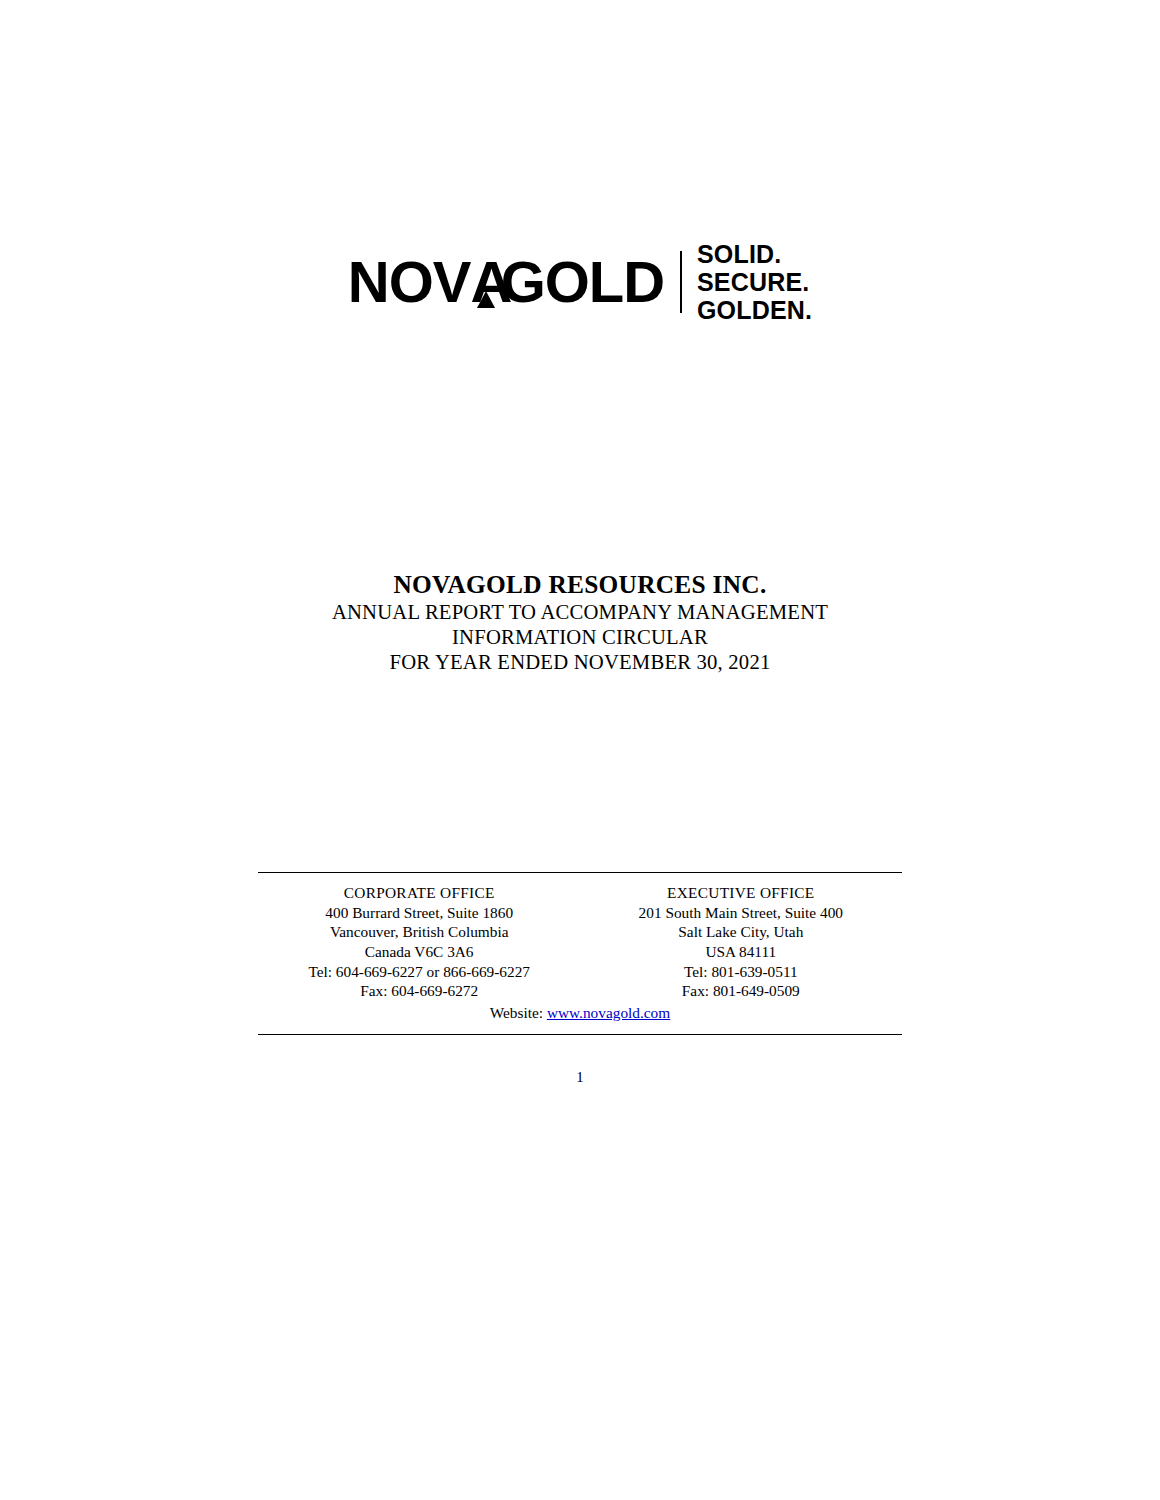NOVAGOLD SOLID.
SECURE.
GOLDEN.
NOVAGOLD RESOURCES INC.
Annual Report to Accompany Management
Information Circular
For Year Ended November 30, 2021
| CORPORATE OFFICE 400 Burrard Street, Suite 1860 Vancouver, British Columbia Canada V6C 3A6 Tel: 604-669-6227 or 866-669-6227 Fax: 604-669-6272 | EXECUTIVE OFFICE 201 South Main Street, Suite 400 Salt Lake City, Utah USA 84111 Tel: 801-639-0511 Fax: 801-649-0509 |
Website: www.novagold.com
1